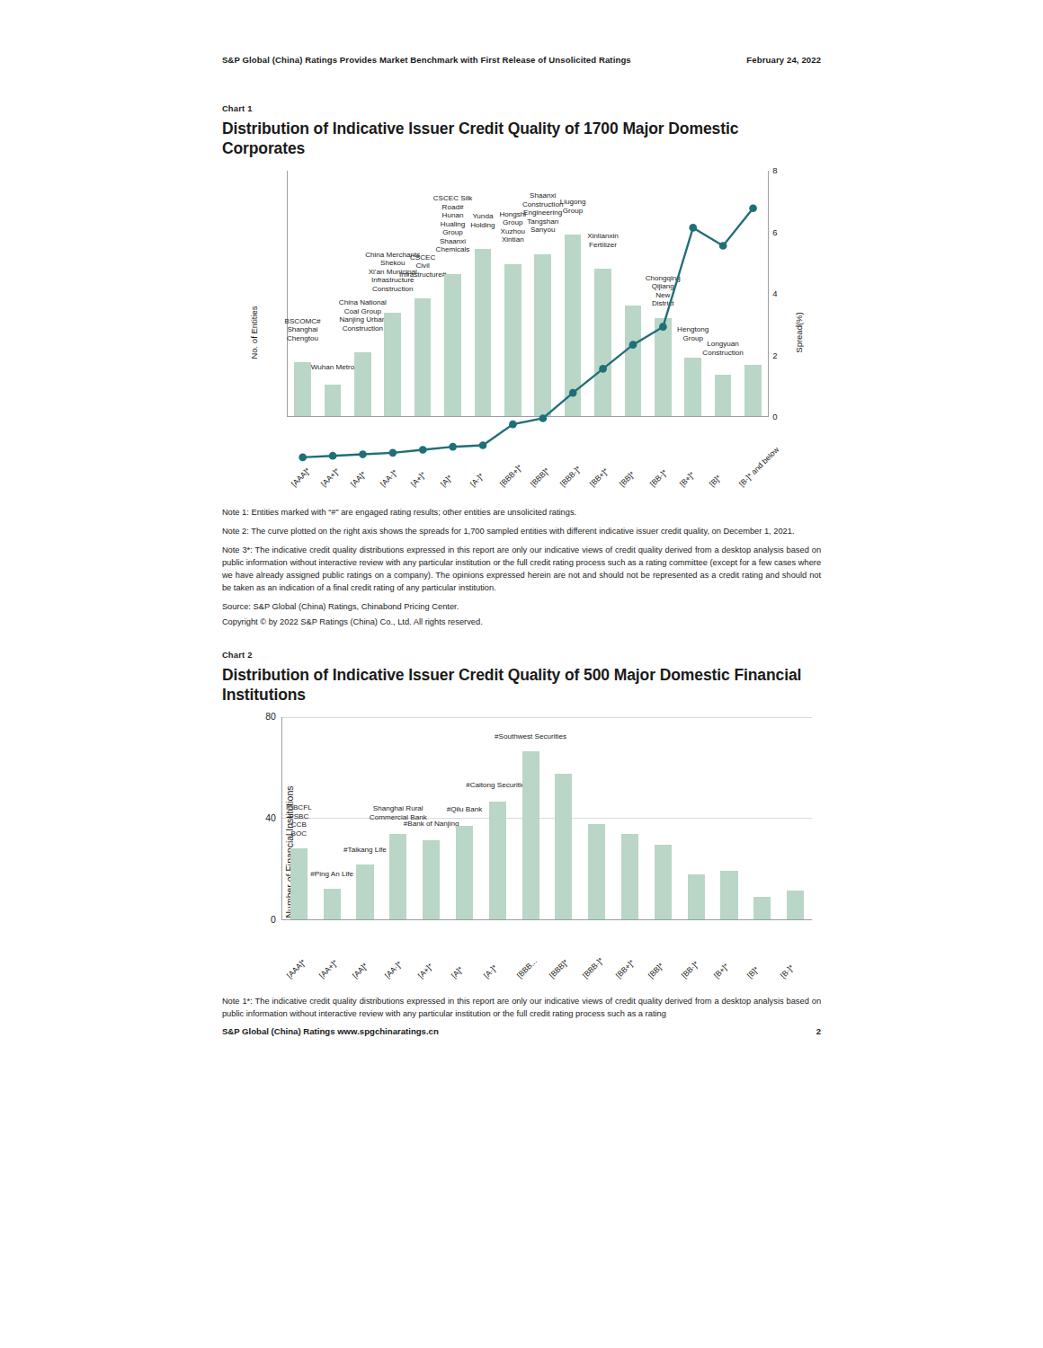S&P Global (China) Ratings Provides Market Benchmark with First Release of Unsolicited Ratings
February 24, 2022
Chart 1
Distribution of Indicative Issuer Credit Quality of 1700 Major Domestic Corporates
No. of Entities
Spread(%)
8 6 4 2 0
BSCOMC#
Shanghai
Chengtou
Wuhan Metro
China National
Coal Group
Nanjing Urban
Construction
China Merchants
Shekou
Xi'an Municipal
Infrastructure
Construction
CSCEC
Civil
Infrastructure#
CSCEC Silk
Road#
Hunan
Hualing
Group
Shaanxi
Chemicals
Yunda
Holding
Hongshi
Group
Xuzhou
Xintian
Shaanxi
Construction
Engineering
Tangshan
Sanyou
Liugong
Group
Xinlianxin
Fertilizer
Chongqing
Qijiang
New
District
Hengtong
Group
Longyuan
Construction
[AAA]*
[AA+]*
[AA]*
[AA-]*
[A+]*
[A]*
[A-]*
[BBB+]*
[BBB]*
[BBB-]*
[BB+]*
[BB]*
[BB-]*
[B+]*
[B]*
[B-]* and below
Note 1: Entities marked with “#” are engaged rating results; other entities are unsolicited ratings.
Note 2: The curve plotted on the right axis shows the spreads for 1,700 sampled entities with different indicative issuer credit quality, on December 1, 2021.
Note 3*: The indicative credit quality distributions expressed in this report are only our indicative views of credit quality derived from a desktop analysis based on public information without interactive review with any particular institution or the full credit rating process such as a rating committee (except for a few cases where we have already assigned public ratings on a company). The opinions expressed herein are not and should not be represented as a credit rating and should not be taken as an indication of a final credit rating of any particular institution.
Source: S&P Global (China) Ratings, Chinabond Pricing Center.
Copyright © by 2022 S&P Ratings (China) Co., Ltd. All rights reserved.
Chart 2
Distribution of Indicative Issuer Credit Quality of 500 Major Domestic Financial Institutions
Number of Financial Institutions
80 40 0
ICBCFL
PSBC
CCB
BOC
#Ping An Life
#Taikang Life
Shanghai Rural
Commercial Bank
#Bank of Nanjing
#Qilu Bank
#Caitong Securities
#Southwest Securities
[AAA]*
[AA+]*
[AA]*
[AA-]*
[A+]*
[A]*
[A-]*
[BBB...
[BBB]*
[BBB-]*
[BB+]*
[BB]*
[BB-]*
[B+]*
[B]*
[B-]*
Note 1*: The indicative credit quality distributions expressed in this report are only our indicative views of credit quality derived from a desktop analysis based on public information without interactive review with any particular institution or the full credit rating process such as a rating
S&P Global (China) Ratings www.spgchinaratings.cn
2